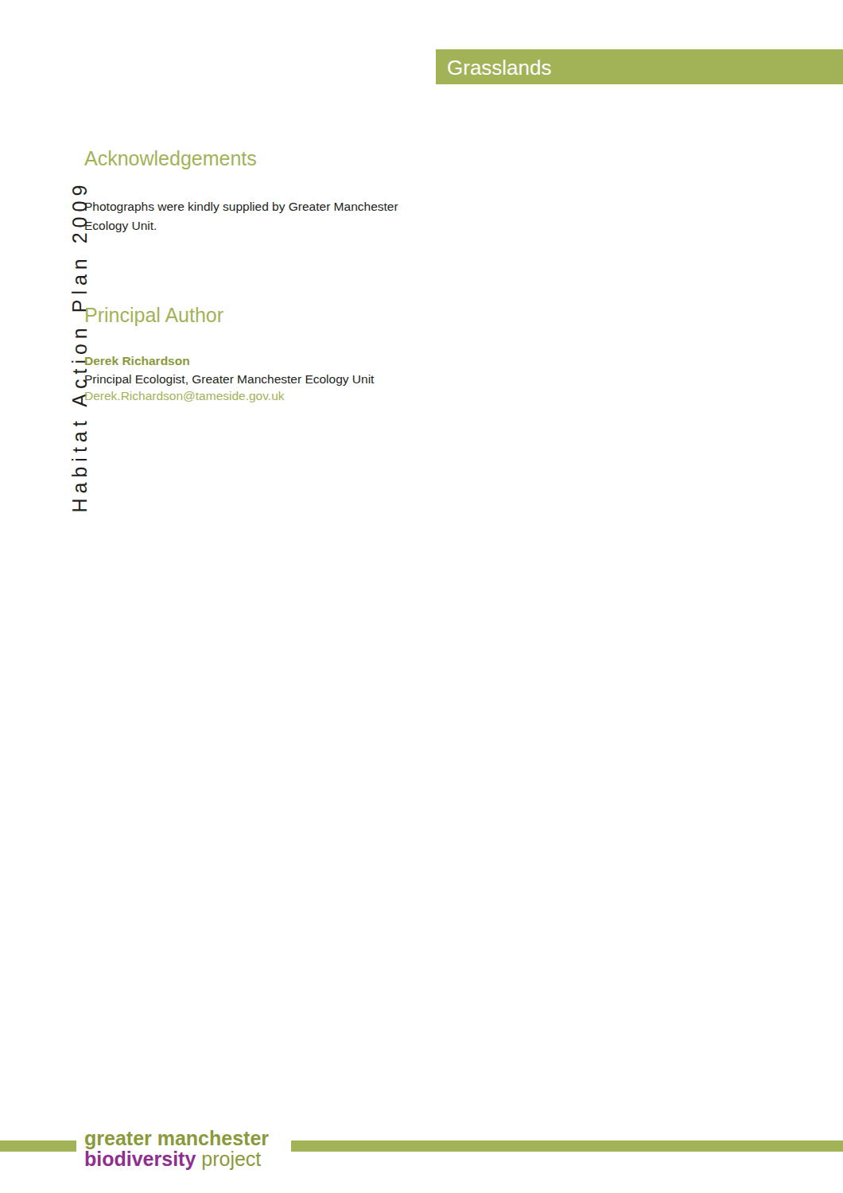Habitat Action Plan 2009
Grasslands
Acknowledgements
Photographs were kindly supplied by Greater Manchester Ecology Unit.
Principal Author
Derek Richardson
Principal Ecologist, Greater Manchester Ecology Unit
Derek.Richardson@tameside.gov.uk
greater manchester
biodiversity project